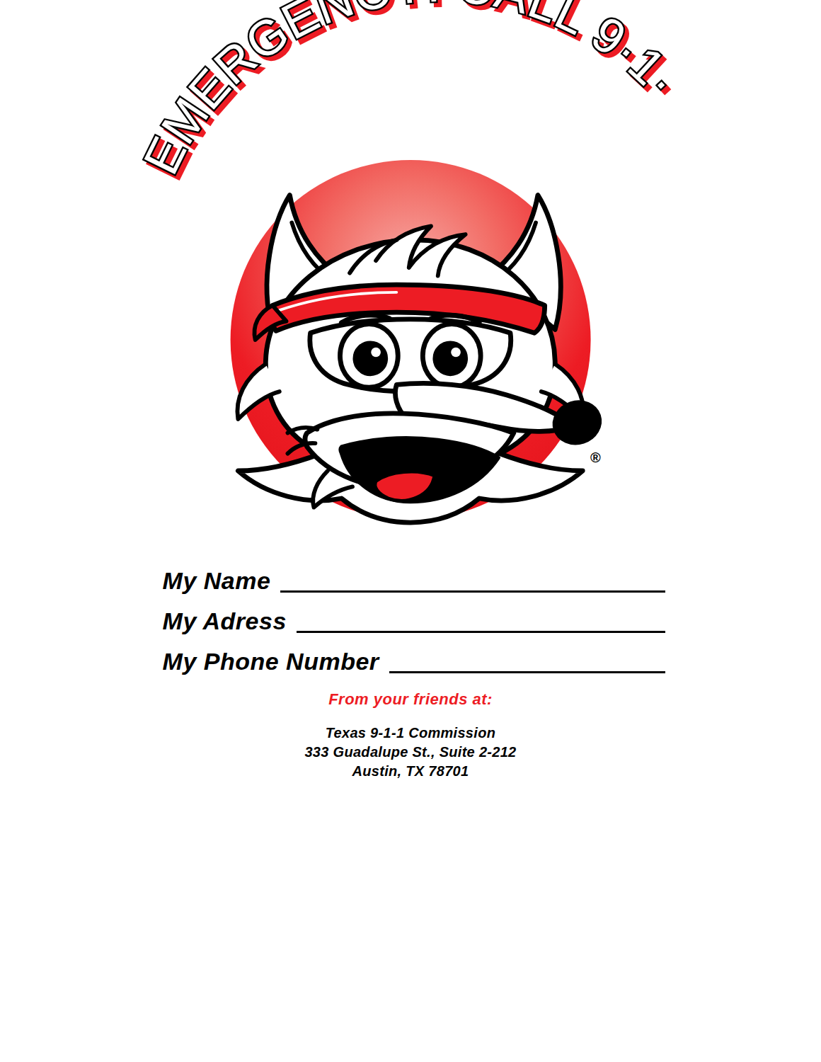EMERGENCY! CALL 9·1·1 EMERGENCY! CALL 9·1·1
®
My Name
My Adress
My Phone Number
From your friends at:
Texas 9-1-1 Commission
333 Guadalupe St., Suite 2-212
Austin, TX 78701